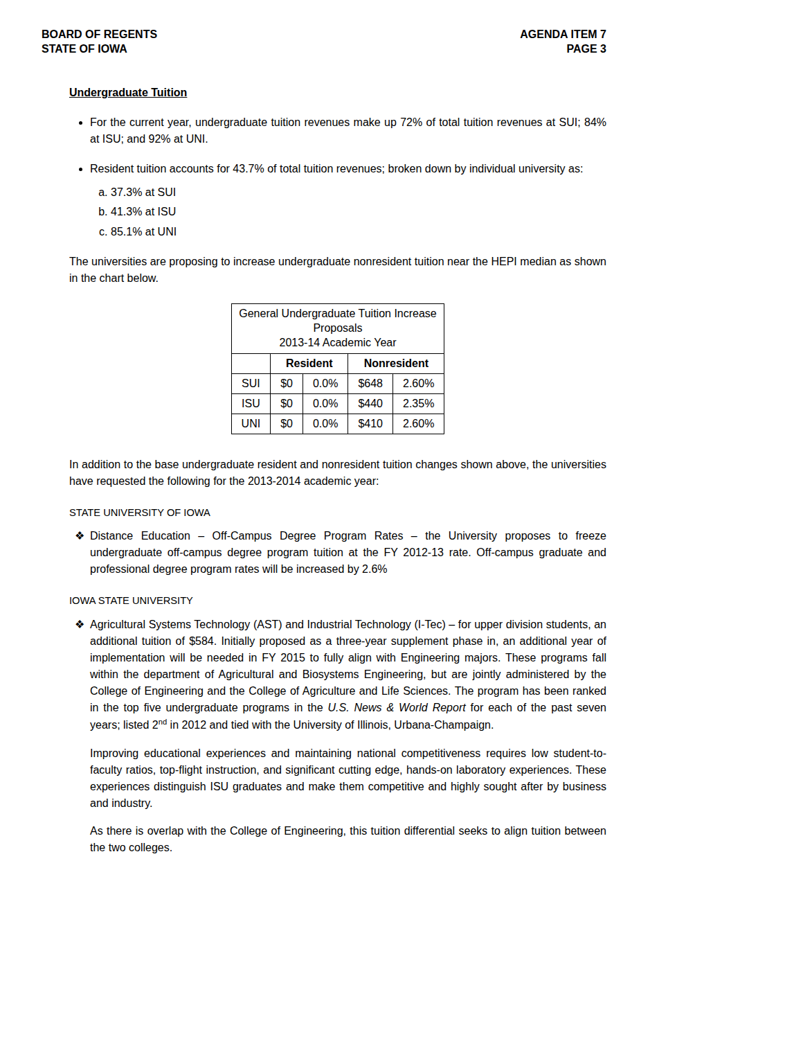BOARD OF REGENTS
STATE OF IOWA
AGENDA ITEM 7
PAGE 3
Undergraduate Tuition
For the current year, undergraduate tuition revenues make up 72% of total tuition revenues at SUI; 84% at ISU; and 92% at UNI.
Resident tuition accounts for 43.7% of total tuition revenues; broken down by individual university as:
37.3% at SUI
41.3% at ISU
85.1% at UNI
The universities are proposing to increase undergraduate nonresident tuition near the HEPI median as shown in the chart below.
General Undergraduate Tuition Increase Proposals 2013-14 Academic Year
| | Resident | Nonresident |
| --- | --- | --- |
| SUI | $0 | 0.0% | $648 | 2.60% |
| ISU | $0 | 0.0% | $440 | 2.35% |
| UNI | $0 | 0.0% | $410 | 2.60% |
In addition to the base undergraduate resident and nonresident tuition changes shown above, the universities have requested the following for the 2013-2014 academic year:
STATE UNIVERSITY OF IOWA
Distance Education – Off-Campus Degree Program Rates – the University proposes to freeze undergraduate off-campus degree program tuition at the FY 2012-13 rate. Off-campus graduate and professional degree program rates will be increased by 2.6%
IOWA STATE UNIVERSITY
Agricultural Systems Technology (AST) and Industrial Technology (I-Tec) – for upper division students, an additional tuition of $584. Initially proposed as a three-year supplement phase in, an additional year of implementation will be needed in FY 2015 to fully align with Engineering majors. These programs fall within the department of Agricultural and Biosystems Engineering, but are jointly administered by the College of Engineering and the College of Agriculture and Life Sciences. The program has been ranked in the top five undergraduate programs in the U.S. News & World Report for each of the past seven years; listed 2nd in 2012 and tied with the University of Illinois, Urbana-Champaign.
Improving educational experiences and maintaining national competitiveness requires low student-to-faculty ratios, top-flight instruction, and significant cutting edge, hands-on laboratory experiences. These experiences distinguish ISU graduates and make them competitive and highly sought after by business and industry.
As there is overlap with the College of Engineering, this tuition differential seeks to align tuition between the two colleges.